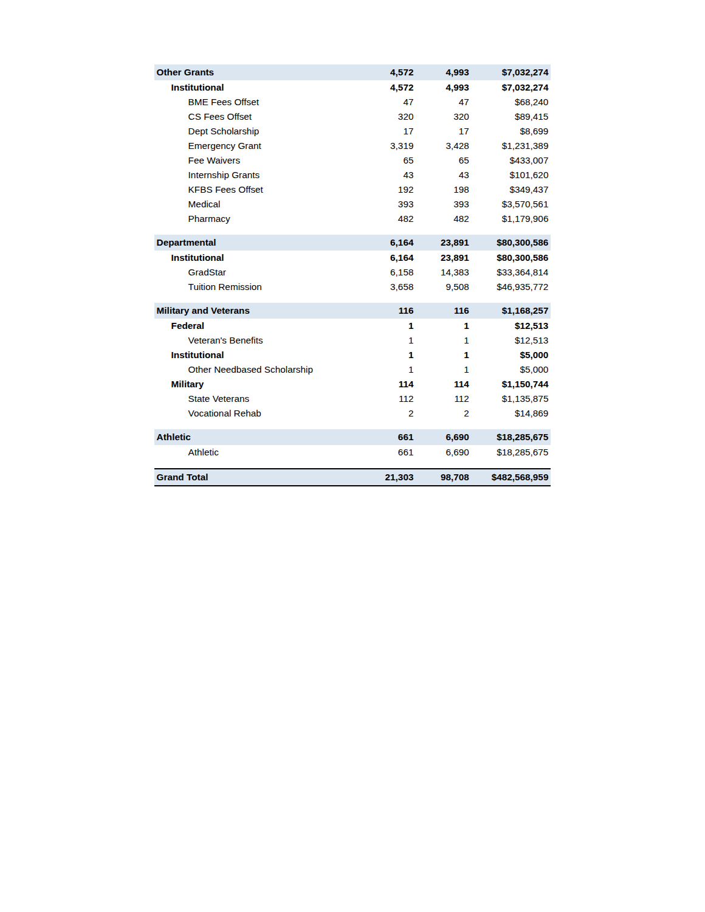| Other Grants | 4,572 | 4,993 | $7,032,274 |
| Institutional | 4,572 | 4,993 | $7,032,274 |
| BME Fees Offset | 47 | 47 | $68,240 |
| CS Fees Offset | 320 | 320 | $89,415 |
| Dept Scholarship | 17 | 17 | $8,699 |
| Emergency Grant | 3,319 | 3,428 | $1,231,389 |
| Fee Waivers | 65 | 65 | $433,007 |
| Internship Grants | 43 | 43 | $101,620 |
| KFBS Fees Offset | 192 | 198 | $349,437 |
| Medical | 393 | 393 | $3,570,561 |
| Pharmacy | 482 | 482 | $1,179,906 |
| Departmental | 6,164 | 23,891 | $80,300,586 |
| Institutional | 6,164 | 23,891 | $80,300,586 |
| GradStar | 6,158 | 14,383 | $33,364,814 |
| Tuition Remission | 3,658 | 9,508 | $46,935,772 |
| Military and Veterans | 116 | 116 | $1,168,257 |
| Federal | 1 | 1 | $12,513 |
| Veteran's Benefits | 1 | 1 | $12,513 |
| Institutional | 1 | 1 | $5,000 |
| Other Needbased Scholarship | 1 | 1 | $5,000 |
| Military | 114 | 114 | $1,150,744 |
| State Veterans | 112 | 112 | $1,135,875 |
| Vocational Rehab | 2 | 2 | $14,869 |
| Athletic | 661 | 6,690 | $18,285,675 |
| Athletic | 661 | 6,690 | $18,285,675 |
| Grand Total | 21,303 | 98,708 | $482,568,959 |